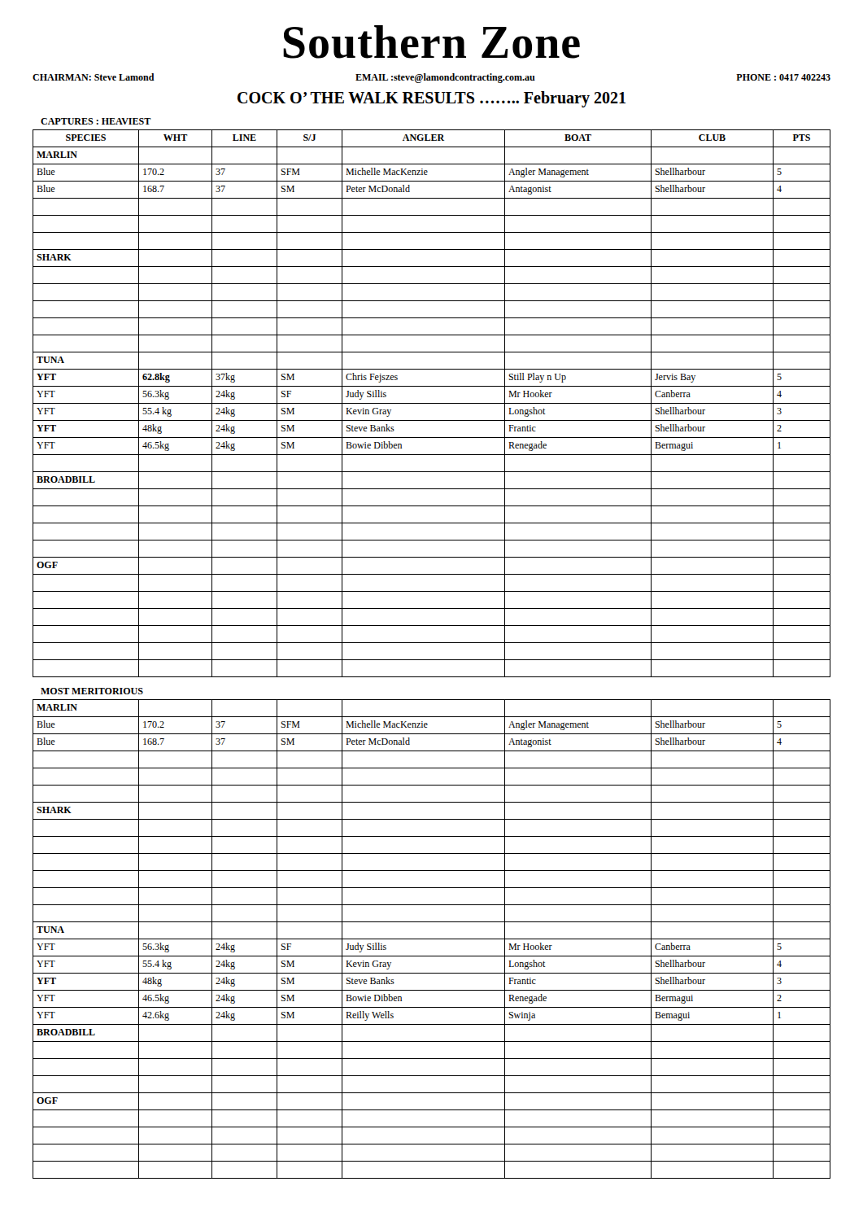Southern Zone
CHAIRMAN: Steve Lamond EMAIL :steve@lamondcontracting.com.au PHONE : 0417 402243
COCK O’ THE WALK RESULTS …….. February 2021
CAPTURES : HEAVIEST
| SPECIES | WHT | LINE | S/J | ANGLER | BOAT | CLUB | PTS |
| --- | --- | --- | --- | --- | --- | --- | --- |
| MARLIN | | | | | | | |
| Blue | 170.2 | 37 | SFM | Michelle MacKenzie | Angler Management | Shellharbour | 5 |
| Blue | 168.7 | 37 | SM | Peter McDonald | Antagonist | Shellharbour | 4 |
| SHARK | | | | | | | |
| TUNA | | | | | | | |
| YFT | 62.8kg | 37kg | SM | Chris Fejszes | Still Play n Up | Jervis Bay | 5 |
| YFT | 56.3kg | 24kg | SF | Judy Sillis | Mr Hooker | Canberra | 4 |
| YFT | 55.4 kg | 24kg | SM | Kevin Gray | Longshot | Shellharbour | 3 |
| YFT | 48kg | 24kg | SM | Steve Banks | Frantic | Shellharbour | 2 |
| YFT | 46.5kg | 24kg | SM | Bowie Dibben | Renegade | Bermagui | 1 |
| BROADBILL | | | | | | | |
| OGF | | | | | | | |
MOST MERITORIOUS
| MARLIN | | | | | | | |
| Blue | 170.2 | 37 | SFM | Michelle MacKenzie | Angler Management | Shellharbour | 5 |
| Blue | 168.7 | 37 | SM | Peter McDonald | Antagonist | Shellharbour | 4 |
| SHARK | | | | | | | |
| TUNA | | | | | | | |
| YFT | 56.3kg | 24kg | SF | Judy Sillis | Mr Hooker | Canberra | 5 |
| YFT | 55.4 kg | 24kg | SM | Kevin Gray | Longshot | Shellharbour | 4 |
| YFT | 48kg | 24kg | SM | Steve Banks | Frantic | Shellharbour | 3 |
| YFT | 46.5kg | 24kg | SM | Bowie Dibben | Renegade | Bermagui | 2 |
| YFT | 42.6kg | 24kg | SM | Reilly Wells | Swinja | Bemagui | 1 |
| BROADBILL | | | | | | | |
| OGF | | | | | | | |